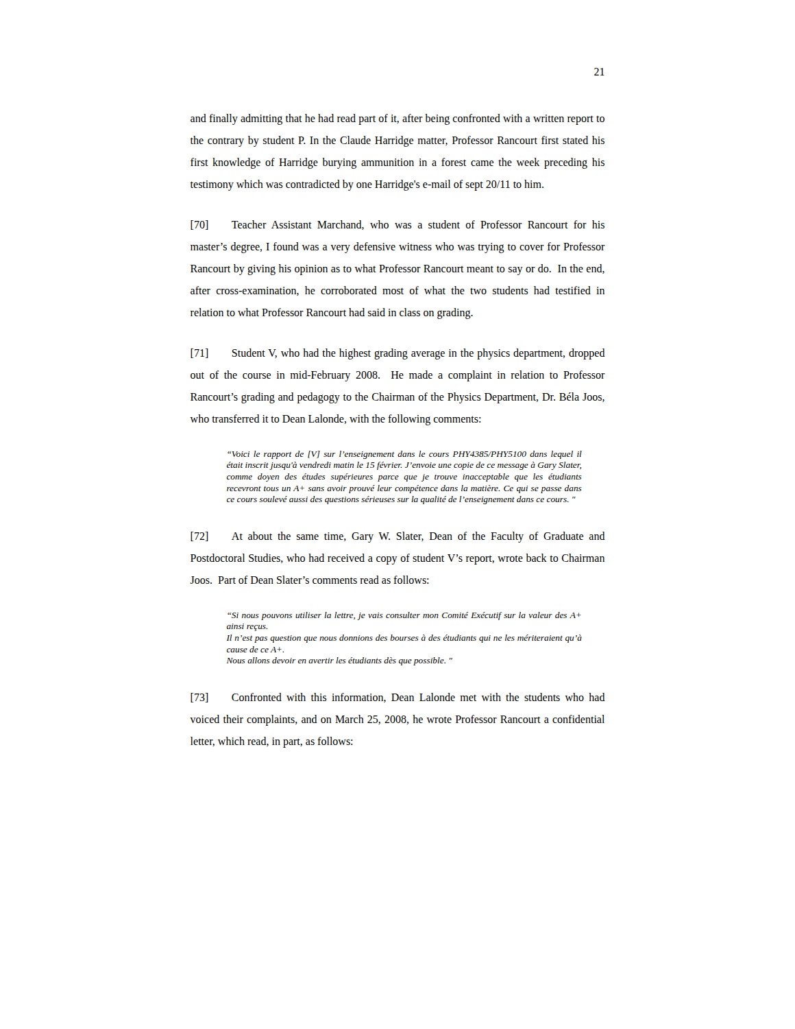21
and finally admitting that he had read part of it, after being confronted with a written report to the contrary by student P. In the Claude Harridge matter, Professor Rancourt first stated his first knowledge of Harridge burying ammunition in a forest came the week preceding his testimony which was contradicted by one Harridge's e-mail of sept 20/11 to him.
[70] Teacher Assistant Marchand, who was a student of Professor Rancourt for his master’s degree, I found was a very defensive witness who was trying to cover for Professor Rancourt by giving his opinion as to what Professor Rancourt meant to say or do. In the end, after cross-examination, he corroborated most of what the two students had testified in relation to what Professor Rancourt had said in class on grading.
[71] Student V, who had the highest grading average in the physics department, dropped out of the course in mid-February 2008. He made a complaint in relation to Professor Rancourt’s grading and pedagogy to the Chairman of the Physics Department, Dr. Béla Joos, who transferred it to Dean Lalonde, with the following comments:
“Voici le rapport de [V] sur l’enseignement dans le cours PHY4385/PHY5100 dans lequel il était inscrit jusqu'à vendredi matin le 15 février. J’envoie une copie de ce message à Gary Slater, comme doyen des études supérieures parce que je trouve inacceptable que les étudiants recevront tous un A+ sans avoir prouvé leur compétence dans la matière. Ce qui se passe dans ce cours soulevé aussi des questions sérieuses sur la qualité de l’enseignement dans ce cours. "
[72] At about the same time, Gary W. Slater, Dean of the Faculty of Graduate and Postdoctoral Studies, who had received a copy of student V’s report, wrote back to Chairman Joos. Part of Dean Slater’s comments read as follows:
“Si nous pouvons utiliser la lettre, je vais consulter mon Comité Exécutif sur la valeur des A+ ainsi reçus.
Il n’est pas question que nous donnions des bourses à des étudiants qui ne les mériteraient qu’à cause de ce A+.
Nous allons devoir en avertir les étudiants dès que possible. "
[73] Confronted with this information, Dean Lalonde met with the students who had voiced their complaints, and on March 25, 2008, he wrote Professor Rancourt a confidential letter, which read, in part, as follows: